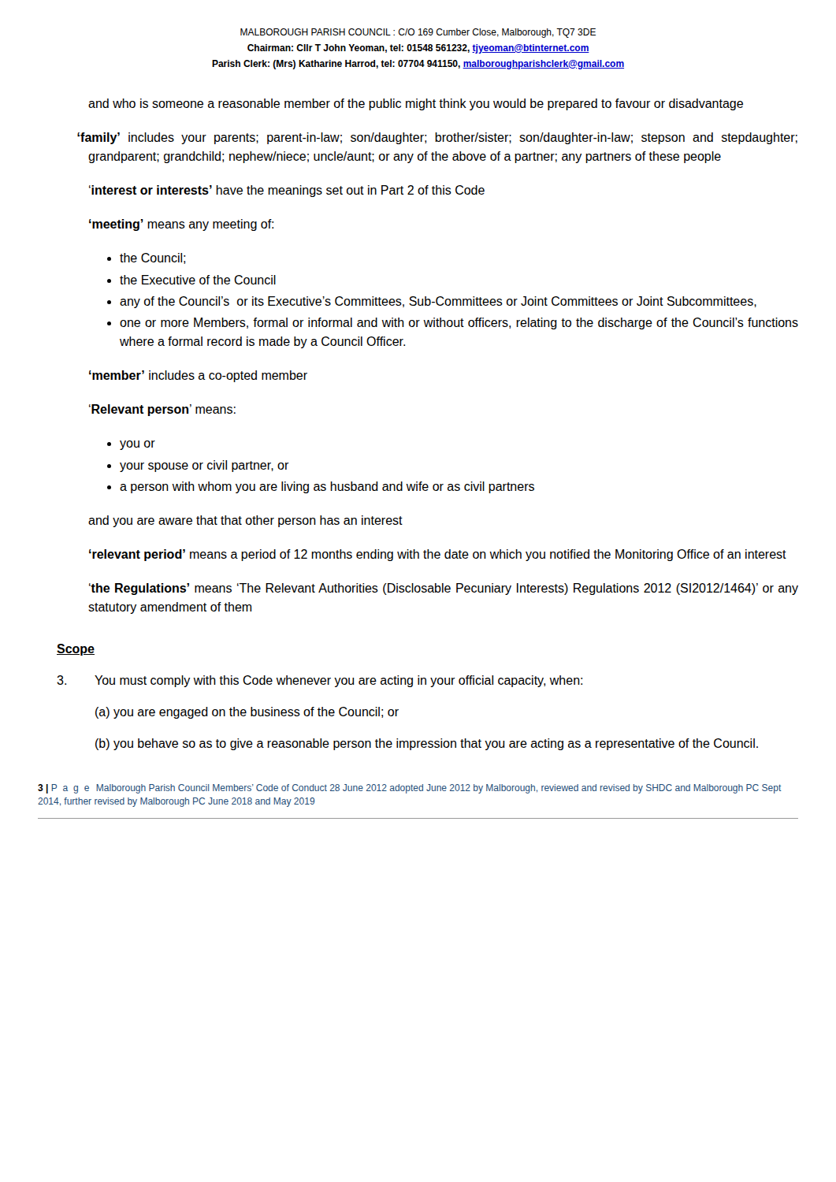MALBOROUGH PARISH COUNCIL : C/O 169 Cumber Close, Malborough, TQ7 3DE
Chairman: Cllr T John Yeoman, tel: 01548 561232, tjyeoman@btinternet.com
Parish Clerk: (Mrs) Katharine Harrod, tel: 07704 941150, malboroughparishclerk@gmail.com
and who is someone a reasonable member of the public might think you would be prepared to favour or disadvantage
‘family’ includes your parents; parent-in-law; son/daughter; brother/sister; son/daughter-in-law; stepson and stepdaughter; grandparent; grandchild; nephew/niece; uncle/aunt; or any of the above of a partner; any partners of these people
‘interest or interests’ have the meanings set out in Part 2 of this Code
‘meeting’ means any meeting of:
the Council;
the Executive of the Council
any of the Council’s or its Executive’s Committees, Sub-Committees or Joint Committees or Joint Subcommittees,
one or more Members, formal or informal and with or without officers, relating to the discharge of the Council’s functions where a formal record is made by a Council Officer.
‘member’ includes a co-opted member
‘Relevant person’ means:
you or
your spouse or civil partner, or
a person with whom you are living as husband and wife or as civil partners
and you are aware that that other person has an interest
‘relevant period’ means a period of 12 months ending with the date on which you notified the Monitoring Office of an interest
‘the Regulations’ means ‘The Relevant Authorities (Disclosable Pecuniary Interests) Regulations 2012 (SI2012/1464)’ or any statutory amendment of them
Scope
3.
You must comply with this Code whenever you are acting in your official capacity, when:
(a) you are engaged on the business of the Council; or
(b) you behave so as to give a reasonable person the impression that you are acting as a representative of the Council.
3 | P a g e Malborough Parish Council Members’ Code of Conduct 28 June 2012 adopted June 2012 by Malborough, reviewed and revised by SHDC and Malborough PC Sept 2014, further revised by Malborough PC June 2018 and May 2019